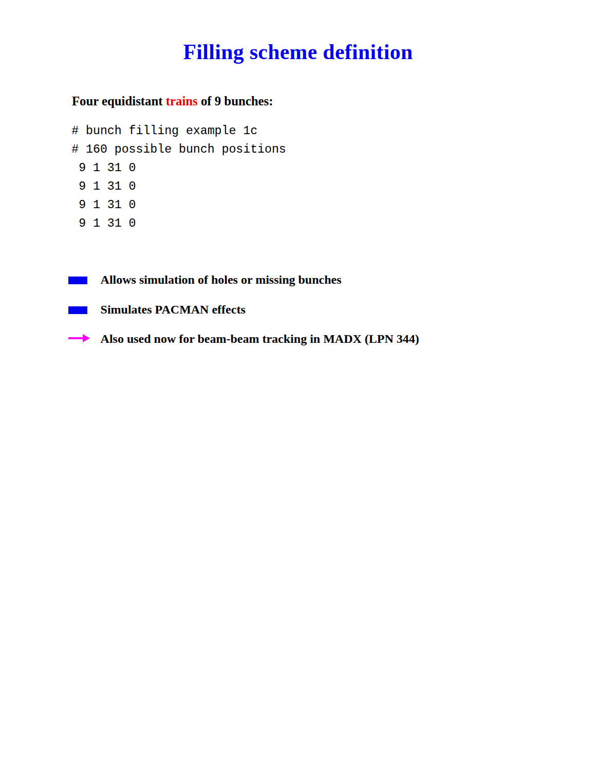Filling scheme definition
Four equidistant trains of 9 bunches:
# bunch filling example 1c
# 160 possible bunch positions
 9 1 31 0
 9 1 31 0
 9 1 31 0
 9 1 31 0
Allows simulation of holes or missing bunches
Simulates PACMAN effects
Also used now for beam-beam tracking in MADX (LPN 344)